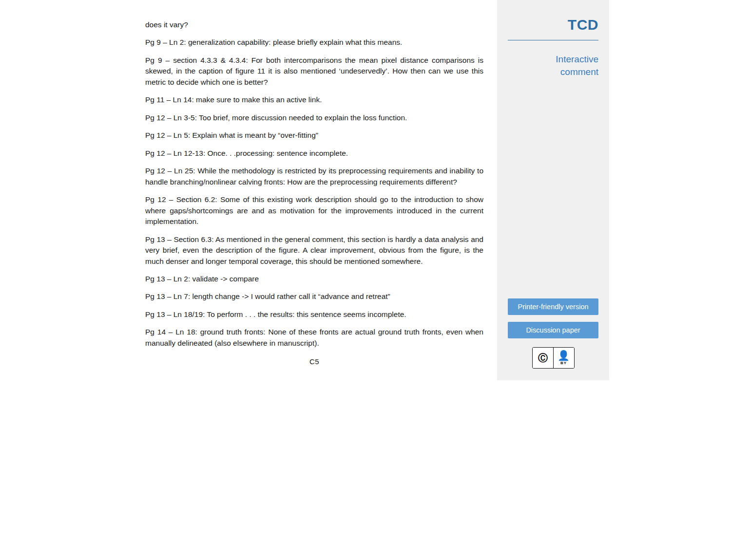does it vary?
Pg 9 – Ln 2: generalization capability: please briefly explain what this means.
Pg 9 – section 4.3.3 & 4.3.4: For both intercomparisons the mean pixel distance comparisons is skewed, in the caption of figure 11 it is also mentioned ‘undeservedly’. How then can we use this metric to decide which one is better?
Pg 11 – Ln 14: make sure to make this an active link.
Pg 12 – Ln 3-5: Too brief, more discussion needed to explain the loss function.
Pg 12 – Ln 5: Explain what is meant by “over-fitting”
Pg 12 – Ln 12-13: Once. . .processing: sentence incomplete.
Pg 12 – Ln 25: While the methodology is restricted by its preprocessing requirements and inability to handle branching/nonlinear calving fronts: How are the preprocessing requirements different?
Pg 12 – Section 6.2: Some of this existing work description should go to the introduction to show where gaps/shortcomings are and as motivation for the improvements introduced in the current implementation.
Pg 13 – Section 6.3: As mentioned in the general comment, this section is hardly a data analysis and very brief, even the description of the figure. A clear improvement, obvious from the figure, is the much denser and longer temporal coverage, this should be mentioned somewhere.
Pg 13 – Ln 2: validate -> compare
Pg 13 – Ln 7: length change -> I would rather call it “advance and retreat”
Pg 13 – Ln 18/19: To perform . . . the results: this sentence seems incomplete.
Pg 14 – Ln 18: ground truth fronts: None of these fronts are actual ground truth fronts, even when manually delineated (also elsewhere in manuscript).
C5
TCD
Interactive comment
Printer-friendly version Discussion paper
Ⓒ
👤 BY